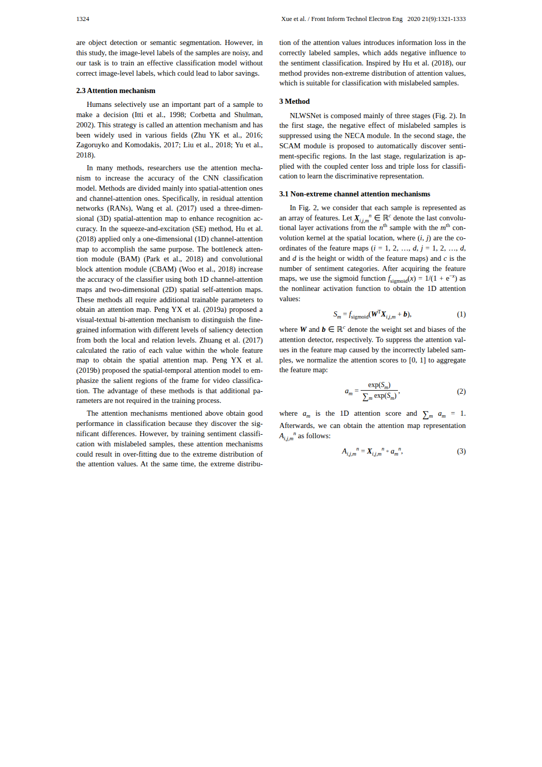1324 Xue et al. / Front Inform Technol Electron Eng 2020 21(9):1321-1333
are object detection or semantic segmentation. However, in this study, the image-level labels of the samples are noisy, and our task is to train an effective classification model without correct image-level labels, which could lead to labor savings.
2.3 Attention mechanism
Humans selectively use an important part of a sample to make a decision (Itti et al., 1998; Corbetta and Shulman, 2002). This strategy is called an attention mechanism and has been widely used in various fields (Zhu YK et al., 2016; Zagoruyko and Komodakis, 2017; Liu et al., 2018; Yu et al., 2018).
In many methods, researchers use the attention mechanism to increase the accuracy of the CNN classification model. Methods are divided mainly into spatial-attention ones and channel-attention ones. Specifically, in residual attention networks (RANs), Wang et al. (2017) used a three-dimensional (3D) spatial-attention map to enhance recognition accuracy. In the squeeze-and-excitation (SE) method, Hu et al. (2018) applied only a one-dimensional (1D) channel-attention map to accomplish the same purpose. The bottleneck attention module (BAM) (Park et al., 2018) and convolutional block attention module (CBAM) (Woo et al., 2018) increase the accuracy of the classifier using both 1D channel-attention maps and two-dimensional (2D) spatial self-attention maps. These methods all require additional trainable parameters to obtain an attention map. Peng YX et al. (2019a) proposed a visual-textual bi-attention mechanism to distinguish the fine-grained information with different levels of saliency detection from both the local and relation levels. Zhuang et al. (2017) calculated the ratio of each value within the whole feature map to obtain the spatial attention map. Peng YX et al. (2019b) proposed the spatial-temporal attention model to emphasize the salient regions of the frame for video classification. The advantage of these methods is that additional parameters are not required in the training process.
The attention mechanisms mentioned above obtain good performance in classification because they discover the significant differences. However, by training sentiment classification with mislabeled samples, these attention mechanisms could result in over-fitting due to the extreme distribution of the attention values. At the same time, the extreme distribution of the attention values introduces information loss in the correctly labeled samples, which adds negative influence to the sentiment classification. Inspired by Hu et al. (2018), our method provides non-extreme distribution of attention values, which is suitable for classification with mislabeled samples.
3 Method
NLWSNet is composed mainly of three stages (Fig. 2). In the first stage, the negative effect of mislabeled samples is suppressed using the NECA module. In the second stage, the SCAM module is proposed to automatically discover sentiment-specific regions. In the last stage, regularization is applied with the coupled center loss and triple loss for classification to learn the discriminative representation.
3.1 Non-extreme channel attention mechanisms
In Fig. 2, we consider that each sample is represented as an array of features. Let Xi,j,mn ∈ ℝc denote the last convolutional layer activations from the nth sample with the mth convolution kernel at the spatial location, where (i, j) are the coordinates of the feature maps (i = 1, 2, …, d, j = 1, 2, …, d, and d is the height or width of the feature maps) and c is the number of sentiment categories. After acquiring the feature maps, we use the sigmoid function fsigmoid(x) = 1/(1 + e−x) as the nonlinear activation function to obtain the 1D attention values:
Sm = fsigmoid(WTXi,j,m + b), (1)
where W and b ∈ ℝc denote the weight set and biases of the attention detector, respectively. To suppress the attention values in the feature map caused by the incorrectly labeled samples, we normalize the attention scores to [0, 1] to aggregate the feature map:
am = exp(Sm)∑m exp(Sm), (2)
where am is the 1D attention score and ∑m am = 1. Afterwards, we can obtain the attention map representation Ai,j,mn as follows:
Ai,j,mn = Xi,j,mn ◦ amn, (3)